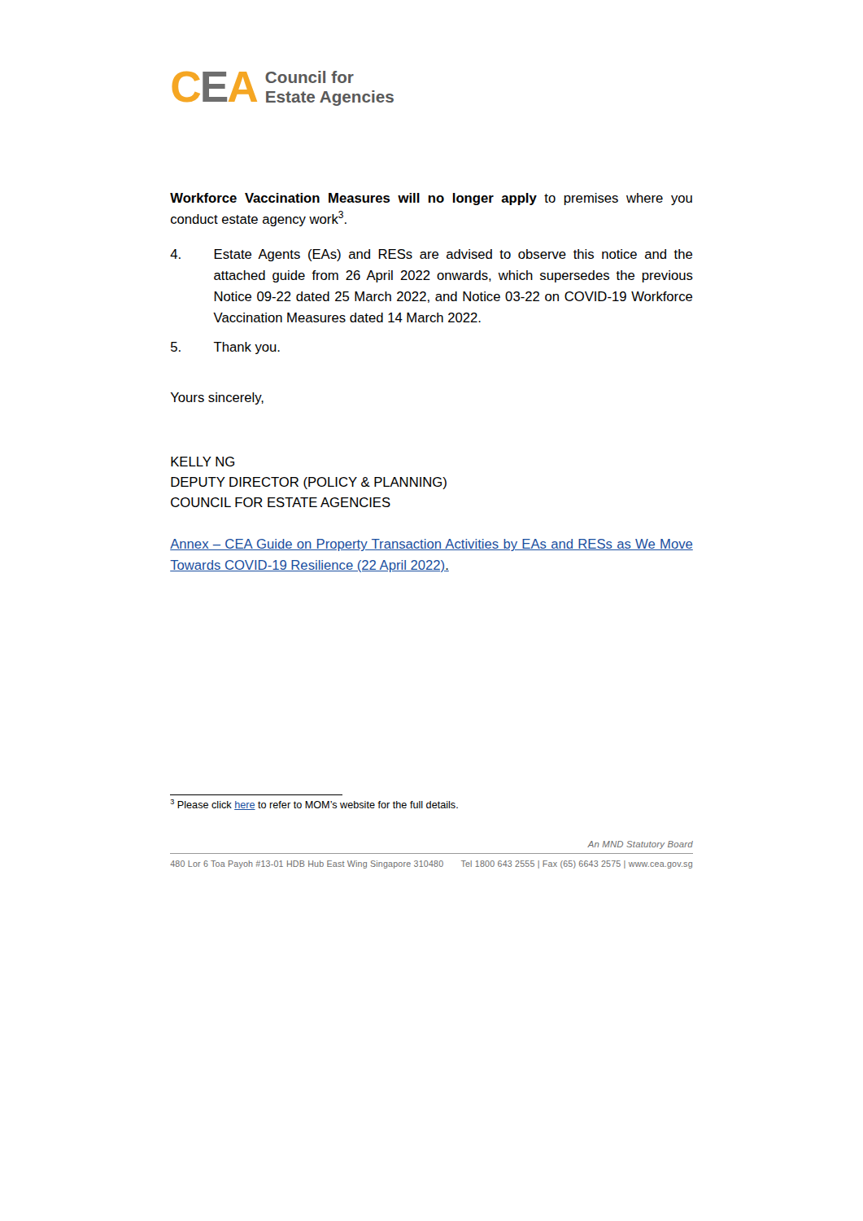CEA
Council for
Estate Agencies
Workforce Vaccination Measures will no longer apply to premises where you conduct estate agency work3.
4.
Estate Agents (EAs) and RESs are advised to observe this notice and the attached guide from 26 April 2022 onwards, which supersedes the previous Notice 09-22 dated 25 March 2022, and Notice 03-22 on COVID-19 Workforce Vaccination Measures dated 14 March 2022.
5.
Thank you.
Yours sincerely,
KELLY NG
DEPUTY DIRECTOR (POLICY & PLANNING)
COUNCIL FOR ESTATE AGENCIES
Annex – CEA Guide on Property Transaction Activities by EAs and RESs as We Move Towards COVID-19 Resilience (22 April 2022).
3 Please click here to refer to MOM’s website for the full details.
An MND Statutory Board
480 Lor 6 Toa Payoh #13-01 HDB Hub East Wing Singapore 310480 Tel 1800 643 2555 | Fax (65) 6643 2575 | www.cea.gov.sg